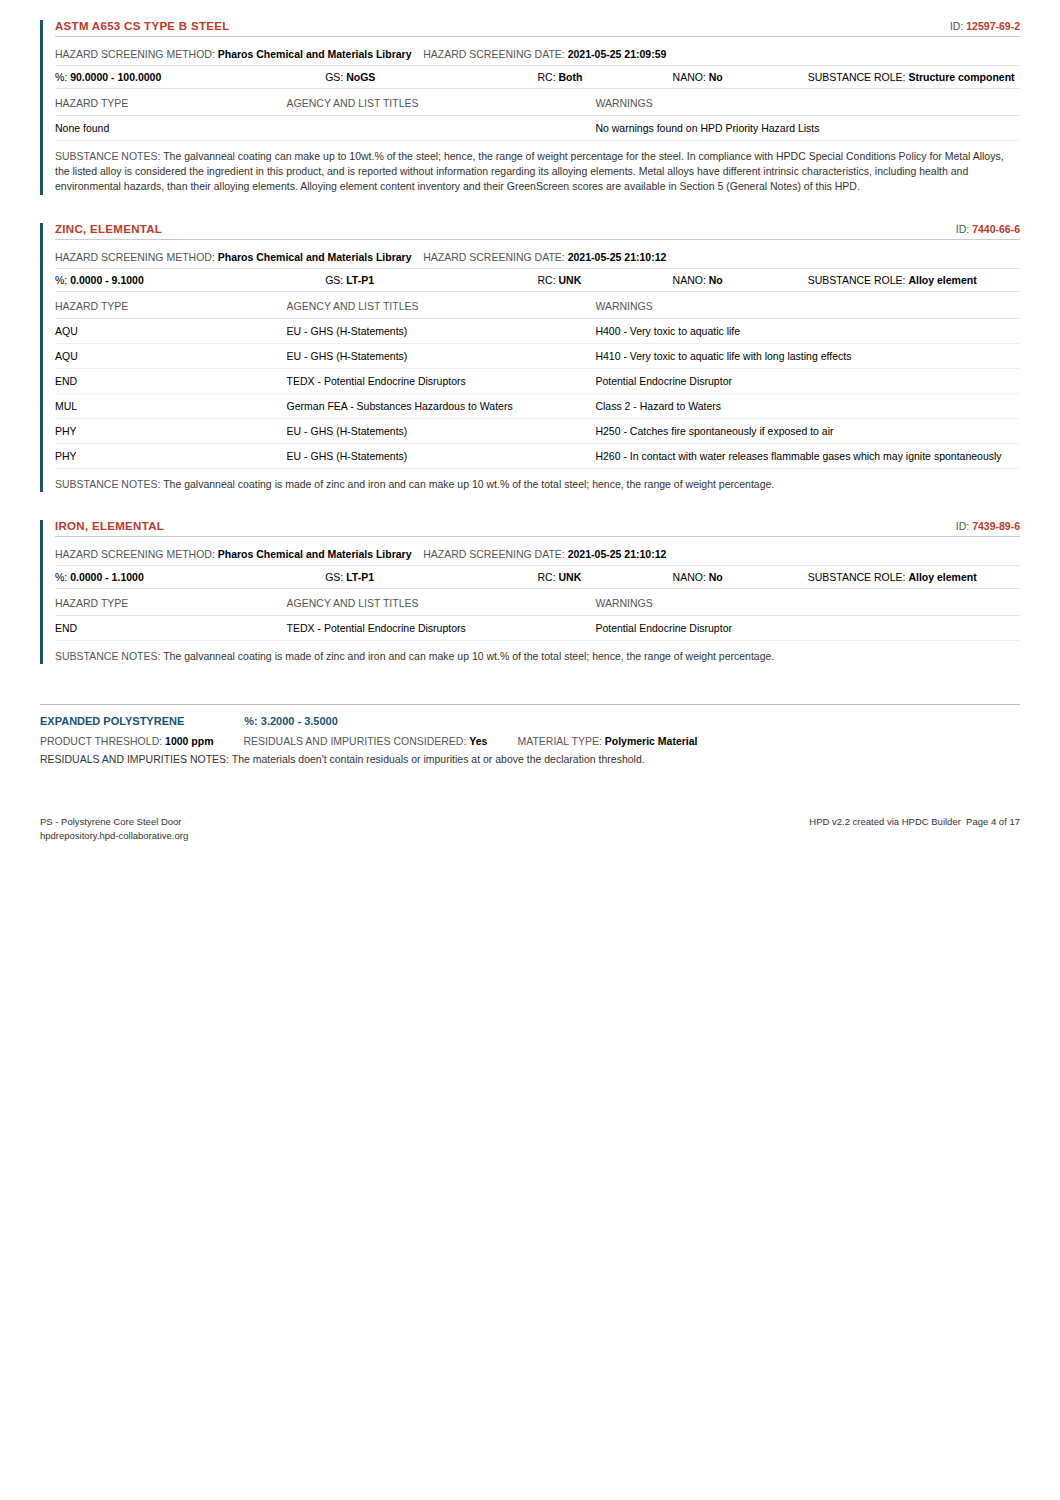ASTM A653 CS TYPE B STEEL ID: 12597-69-2
HAZARD SCREENING METHOD: Pharos Chemical and Materials Library HAZARD SCREENING DATE: 2021-05-25 21:09:59
%: 90.0000 - 100.0000
GS: NoGS
RC: Both
NANO: No
SUBSTANCE ROLE: Structure component
| HAZARD TYPE | AGENCY AND LIST TITLES | WARNINGS |
| --- | --- | --- |
| None found | | No warnings found on HPD Priority Hazard Lists |
SUBSTANCE NOTES: The galvanneal coating can make up to 10wt.% of the steel; hence, the range of weight percentage for the steel. In compliance with HPDC Special Conditions Policy for Metal Alloys, the listed alloy is considered the ingredient in this product, and is reported without information regarding its alloying elements. Metal alloys have different intrinsic characteristics, including health and environmental hazards, than their alloying elements. Alloying element content inventory and their GreenScreen scores are available in Section 5 (General Notes) of this HPD.
ZINC, ELEMENTAL ID: 7440-66-6
HAZARD SCREENING METHOD: Pharos Chemical and Materials Library HAZARD SCREENING DATE: 2021-05-25 21:10:12
%: 0.0000 - 9.1000
GS: LT-P1
RC: UNK
NANO: No
SUBSTANCE ROLE: Alloy element
| HAZARD TYPE | AGENCY AND LIST TITLES | WARNINGS |
| --- | --- | --- |
| AQU | EU - GHS (H-Statements) | H400 - Very toxic to aquatic life |
| AQU | EU - GHS (H-Statements) | H410 - Very toxic to aquatic life with long lasting effects |
| END | TEDX - Potential Endocrine Disruptors | Potential Endocrine Disruptor |
| MUL | German FEA - Substances Hazardous to Waters | Class 2 - Hazard to Waters |
| PHY | EU - GHS (H-Statements) | H250 - Catches fire spontaneously if exposed to air |
| PHY | EU - GHS (H-Statements) | H260 - In contact with water releases flammable gases which may ignite spontaneously |
SUBSTANCE NOTES: The galvanneal coating is made of zinc and iron and can make up 10 wt.% of the total steel; hence, the range of weight percentage.
IRON, ELEMENTAL ID: 7439-89-6
HAZARD SCREENING METHOD: Pharos Chemical and Materials Library HAZARD SCREENING DATE: 2021-05-25 21:10:12
%: 0.0000 - 1.1000
GS: LT-P1
RC: UNK
NANO: No
SUBSTANCE ROLE: Alloy element
| HAZARD TYPE | AGENCY AND LIST TITLES | WARNINGS |
| --- | --- | --- |
| END | TEDX - Potential Endocrine Disruptors | Potential Endocrine Disruptor |
SUBSTANCE NOTES: The galvanneal coating is made of zinc and iron and can make up 10 wt.% of the total steel; hence, the range of weight percentage.
EXPANDED POLYSTYRENE %: 3.2000 - 3.5000
PRODUCT THRESHOLD: 1000 ppm RESIDUALS AND IMPURITIES CONSIDERED: Yes MATERIAL TYPE: Polymeric Material
RESIDUALS AND IMPURITIES NOTES: The materials doen't contain residuals or impurities at or above the declaration threshold.
HPD v2.2 created via HPDC Builder Page 4 of 17 PS - Polystyrene Core Steel Door
hpdrepository.hpd-collaborative.org